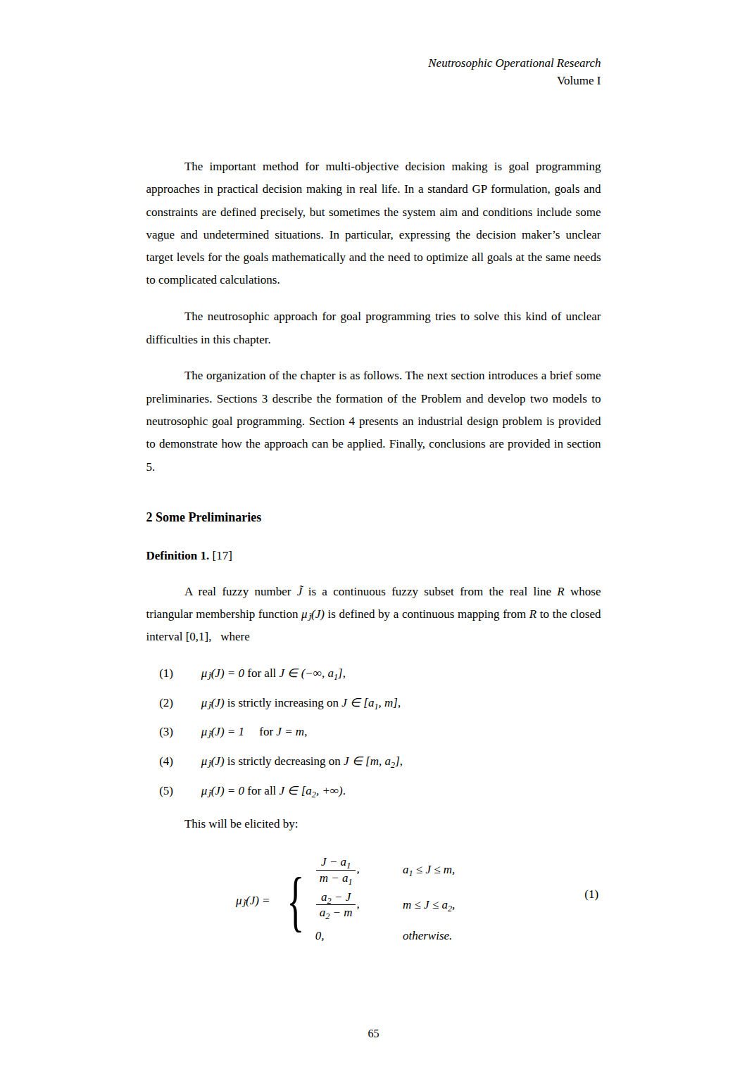Neutrosophic Operational Research
Volume I
The important method for multi-objective decision making is goal programming approaches in practical decision making in real life. In a standard GP formulation, goals and constraints are defined precisely, but sometimes the system aim and conditions include some vague and undetermined situations. In particular, expressing the decision maker’s unclear target levels for the goals mathematically and the need to optimize all goals at the same needs to complicated calculations.
The neutrosophic approach for goal programming tries to solve this kind of unclear difficulties in this chapter.
The organization of the chapter is as follows. The next section introduces a brief some preliminaries. Sections 3 describe the formation of the Problem and develop two models to neutrosophic goal programming. Section 4 presents an industrial design problem is provided to demonstrate how the approach can be applied. Finally, conclusions are provided in section 5.
2 Some Preliminaries
Definition 1. [17]
A real fuzzy number J̃ is a continuous fuzzy subset from the real line R whose triangular membership function μJ̃(J) is defined by a continuous mapping from R to the closed interval [0,1], where
(1) μJ̃(J) = 0 for all J ∈ (−∞, a1],
(2) μJ̃(J) is strictly increasing on J ∈ [a1, m],
(3) μJ̃(J) = 1 for J = m,
(4) μJ̃(J) is strictly decreasing on J ∈ [m, a2],
(5) μJ̃(J) = 0 for all J ∈ [a2, +∞).
This will be elicited by:
μJ̃(J) = {
| J − a 1 m − a 1 , | a 1 ≤ J ≤ m, |
| a 2 − J a 2 − m , | m ≤ J ≤ a 2 , |
| 0, | otherwise. |
(1)
65